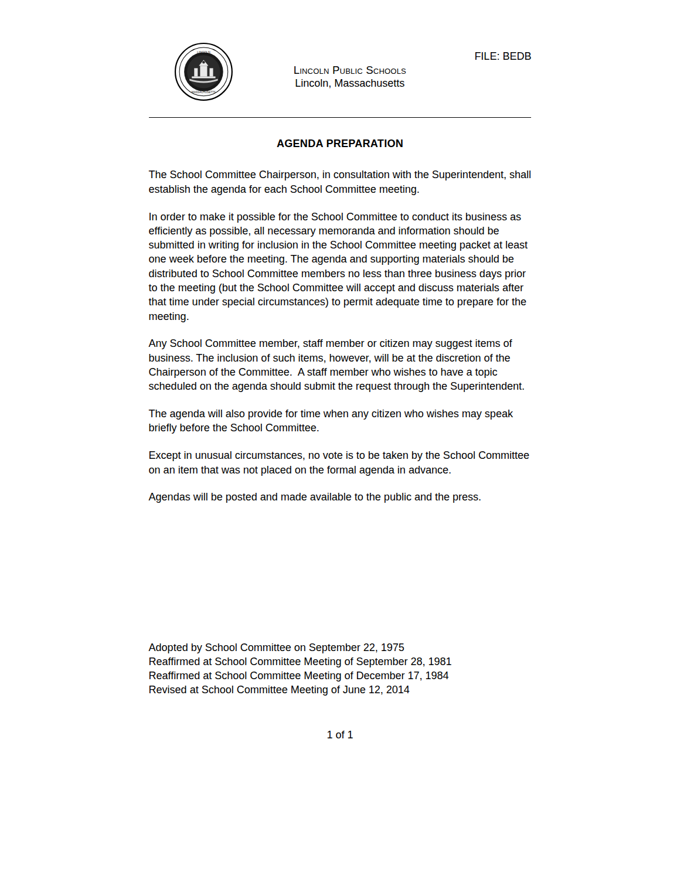LINCOLN MASSACHUSETTS
FILE: BEDB
Lincoln Public Schools
Lincoln, Massachusetts
AGENDA PREPARATION
The School Committee Chairperson, in consultation with the Superintendent, shall establish the agenda for each School Committee meeting.
In order to make it possible for the School Committee to conduct its business as efficiently as possible, all necessary memoranda and information should be submitted in writing for inclusion in the School Committee meeting packet at least one week before the meeting. The agenda and supporting materials should be distributed to School Committee members no less than three business days prior to the meeting (but the School Committee will accept and discuss materials after that time under special circumstances) to permit adequate time to prepare for the meeting.
Any School Committee member, staff member or citizen may suggest items of business. The inclusion of such items, however, will be at the discretion of the Chairperson of the Committee. A staff member who wishes to have a topic scheduled on the agenda should submit the request through the Superintendent.
The agenda will also provide for time when any citizen who wishes may speak briefly before the School Committee.
Except in unusual circumstances, no vote is to be taken by the School Committee on an item that was not placed on the formal agenda in advance.
Agendas will be posted and made available to the public and the press.
Adopted by School Committee on September 22, 1975
Reaffirmed at School Committee Meeting of September 28, 1981
Reaffirmed at School Committee Meeting of December 17, 1984
Revised at School Committee Meeting of June 12, 2014
1 of 1